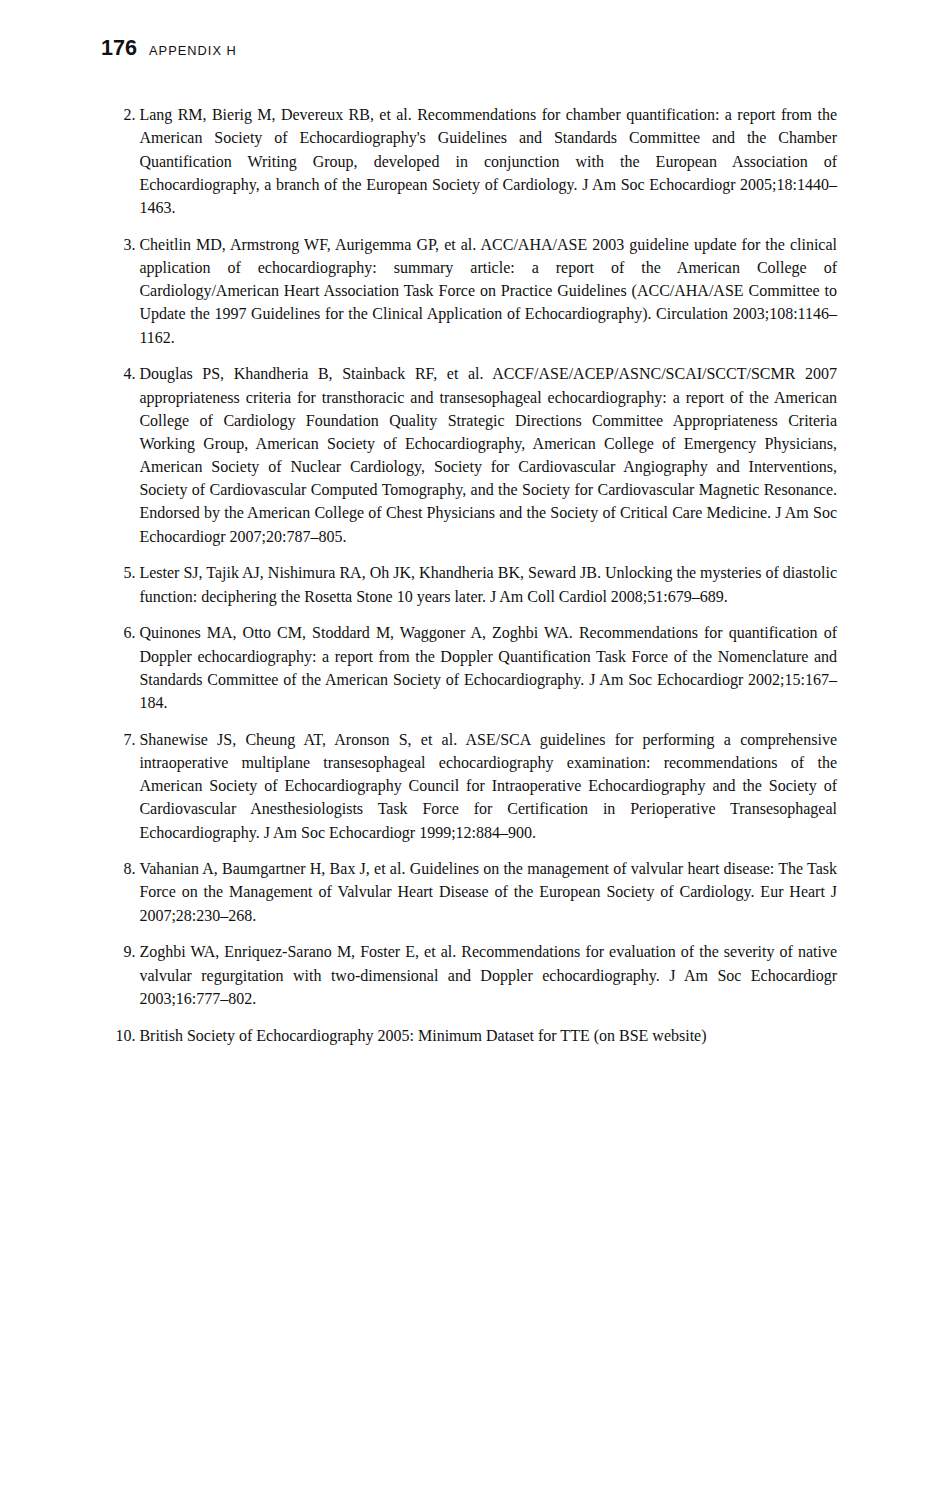176 Appendix H
Lang RM, Bierig M, Devereux RB, et al. Recommendations for chamber quantification: a report from the American Society of Echocardiography's Guidelines and Standards Committee and the Chamber Quantification Writing Group, developed in conjunction with the European Association of Echocardiography, a branch of the European Society of Cardiology. J Am Soc Echocardiogr 2005;18:1440–1463.
Cheitlin MD, Armstrong WF, Aurigemma GP, et al. ACC/AHA/ASE 2003 guideline update for the clinical application of echocardiography: summary article: a report of the American College of Cardiology/American Heart Association Task Force on Practice Guidelines (ACC/AHA/ASE Committee to Update the 1997 Guidelines for the Clinical Application of Echocardiography). Circulation 2003;108:1146–1162.
Douglas PS, Khandheria B, Stainback RF, et al. ACCF/ASE/ACEP/ASNC/SCAI/SCCT/SCMR 2007 appropriateness criteria for transthoracic and transesophageal echocardiography: a report of the American College of Cardiology Foundation Quality Strategic Directions Committee Appropriateness Criteria Working Group, American Society of Echocardiography, American College of Emergency Physicians, American Society of Nuclear Cardiology, Society for Cardiovascular Angiography and Interventions, Society of Cardiovascular Computed Tomography, and the Society for Cardiovascular Magnetic Resonance. Endorsed by the American College of Chest Physicians and the Society of Critical Care Medicine. J Am Soc Echocardiogr 2007;20:787–805.
Lester SJ, Tajik AJ, Nishimura RA, Oh JK, Khandheria BK, Seward JB. Unlocking the mysteries of diastolic function: deciphering the Rosetta Stone 10 years later. J Am Coll Cardiol 2008;51:679–689.
Quinones MA, Otto CM, Stoddard M, Waggoner A, Zoghbi WA. Recommendations for quantification of Doppler echocardiography: a report from the Doppler Quantification Task Force of the Nomenclature and Standards Committee of the American Society of Echocardiography. J Am Soc Echocardiogr 2002;15:167–184.
Shanewise JS, Cheung AT, Aronson S, et al. ASE/SCA guidelines for performing a comprehensive intraoperative multiplane transesophageal echocardiography examination: recommendations of the American Society of Echocardiography Council for Intraoperative Echocardiography and the Society of Cardiovascular Anesthesiologists Task Force for Certification in Perioperative Transesophageal Echocardiography. J Am Soc Echocardiogr 1999;12:884–900.
Vahanian A, Baumgartner H, Bax J, et al. Guidelines on the management of valvular heart disease: The Task Force on the Management of Valvular Heart Disease of the European Society of Cardiology. Eur Heart J 2007;28:230–268.
Zoghbi WA, Enriquez-Sarano M, Foster E, et al. Recommendations for evaluation of the severity of native valvular regurgitation with two-dimensional and Doppler echocardiography. J Am Soc Echocardiogr 2003;16:777–802.
British Society of Echocardiography 2005: Minimum Dataset for TTE (on BSE website)